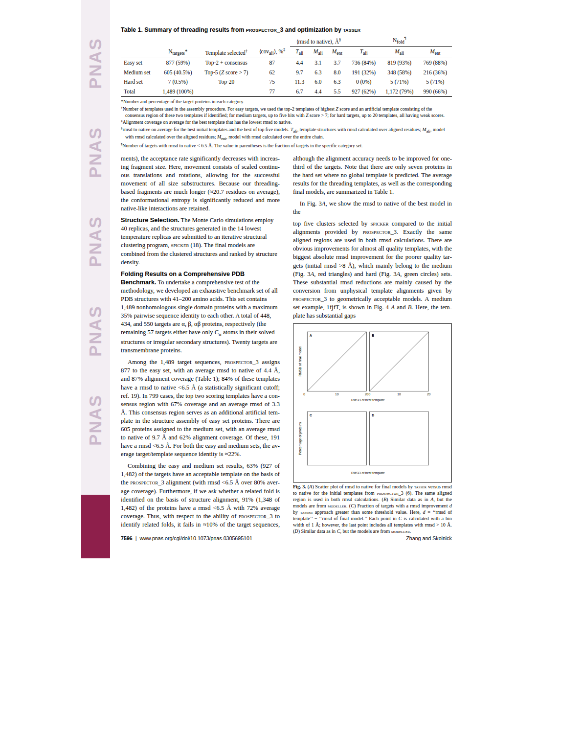PNAS
PNAS
PNAS
PNAS
PNAS
Table 1. Summary of threading results from prospector_3 and optimization by tasser
| | N targets * | Template selected † | ⟨cov ali ⟩, % ‡ | ⟨rmsd to native⟩, Å § | N fold ¶ |
| --- | --- | --- | --- | --- | --- |
| T ali | M ali | M ent | T ali | M ali | M ent |
| Easy set | 877 (59%) | Top-2 + consensus | 87 | 4.4 | 3.1 | 3.7 | 736 (84%) | 819 (93%) | 769 (88%) |
| Medium set | 605 (40.5%) | Top-5 ( Z score > 7) | 62 | 9.7 | 6.3 | 8.0 | 191 (32%) | 348 (58%) | 216 (36%) |
| Hard set | 7 (0.5%) | Top-20 | 75 | 11.3 | 6.0 | 6.3 | 0 (0%) | 5 (71%) | 5 (71%) |
| Total | 1,489 (100%) | | 77 | 6.7 | 4.4 | 5.5 | 927 (62%) | 1,172 (79%) | 990 (66%) |
*Number and percentage of the target proteins in each category.
†Number of templates used in the assembly procedure. For easy targets, we used the top-2 templates of highest Z score and an artificial template consisting of the consensus region of these two templates if identified; for medium targets, up to five hits with Z score > 7; for hard targets, up to 20 templates, all having weak scores.
‡Alignment coverage on average for the best template that has the lowest rmsd to native.
§rmsd to native on average for the best initial templates and the best of top five models. Tali, template structures with rmsd calculated over aligned residues; Mali, model with rmsd calculated over the aligned residues; Ment, model with rmsd calculated over the entire chain.
¶Number of targets with rmsd to native < 6.5 Å. The value in parentheses is the fraction of targets in the specific category set.
ments), the acceptance rate significantly decreases with increasing fragment size. Here, movement consists of scaled continuous translations and rotations, allowing for the successful movement of all size substructures. Because our threading-based fragments are much longer (≈20.7 residues on average), the conformational entropy is significantly reduced and more native-like interactions are retained.
Structure Selection.
The Monte Carlo simulations employ 40 replicas, and the structures generated in the 14 lowest temperature replicas are submitted to an iterative structural clustering program, spicker (18). The final models are combined from the clustered structures and ranked by structure density.
Folding Results on a Comprehensive PDB Benchmark.
To undertake a comprehensive test of the methodology, we developed an exhaustive benchmark set of all PDB structures with 41–200 amino acids. This set contains 1,489 nonhomologous single domain proteins with a maximum 35% pairwise sequence identity to each other. A total of 448, 434, and 550 targets are α, β, αβ proteins, respectively (the remaining 57 targets either have only Cα atoms in their solved structures or irregular secondary structures). Twenty targets are transmembrane proteins.
Among the 1,489 target sequences, prospector_3 assigns 877 to the easy set, with an average rmsd to native of 4.4 Å, and 87% alignment coverage (Table 1); 84% of these templates have a rmsd to native <6.5 Å (a statistically significant cutoff; ref. 19). In 799 cases, the top two scoring templates have a consensus region with 67% coverage and an average rmsd of 3.3 Å. This consensus region serves as an additional artificial template in the structure assembly of easy set proteins. There are 605 proteins assigned to the medium set, with an average rmsd to native of 9.7 Å and 62% alignment coverage. Of these, 191 have a rmsd <6.5 Å. For both the easy and medium sets, the average target/template sequence identity is ≈22%.
Combining the easy and medium set results, 63% (927 of 1,482) of the targets have an acceptable template on the basis of the prospector_3 alignment (with rmsd <6.5 Å over 80% average coverage). Furthermore, if we ask whether a related fold is identified on the basis of structure alignment, 91% (1,348 of 1,482) of the proteins have a rmsd <6.5 Å with 72% average coverage. Thus, with respect to the ability of prospector_3 to identify related folds, it fails in ≈10% of the target sequences, although the alignment accuracy needs to be improved for one-third of the targets. Note that there are only seven proteins in the hard set where no global template is predicted. The average results for the threading templates, as well as the corresponding final models, are summarized in Table 1.
In Fig. 3A, we show the rmsd to native of the best model in the
top five clusters selected by spicker compared to the initial alignments provided by prospector_3. Exactly the same aligned regions are used in both rmsd calculations. There are obvious improvements for almost all quality templates, with the biggest absolute rmsd improvement for the poorer quality targets (initial rmsd >8 Å), which mainly belong to the medium (Fig. 3A, red triangles) and hard (Fig. 3A, green circles) sets. These substantial rmsd reductions are mainly caused by the conversion from unphysical template alignments given by prospector_3 to geometrically acceptable models. A medium set example, 1fjfT, is shown in Fig. 4 A and B. Here, the template has substantial gaps
Fig. 3. (A) Scatter plot of rmsd to native for final models by tasser versus rmsd to native for the initial templates from prospector_3 (6). The same aligned region is used in both rmsd calculations. (B) Similar data as in A, but the models are from modeller. (C) Fraction of targets with a rmsd improvement d by tasser approach greater than some threshold value. Here, d = ‘‘rmsd of template’’ − ‘‘rmsd of final model.’’ Each point in C is calculated with a bin width of 1 Å; however, the last point includes all templates with rmsd > 10 Å. (D) Similar data as in C, but the models are from modeller.
7596 | www.pnas.org/cgi/doi/10.1073/pnas.0305695101
Zhang and Skolnick